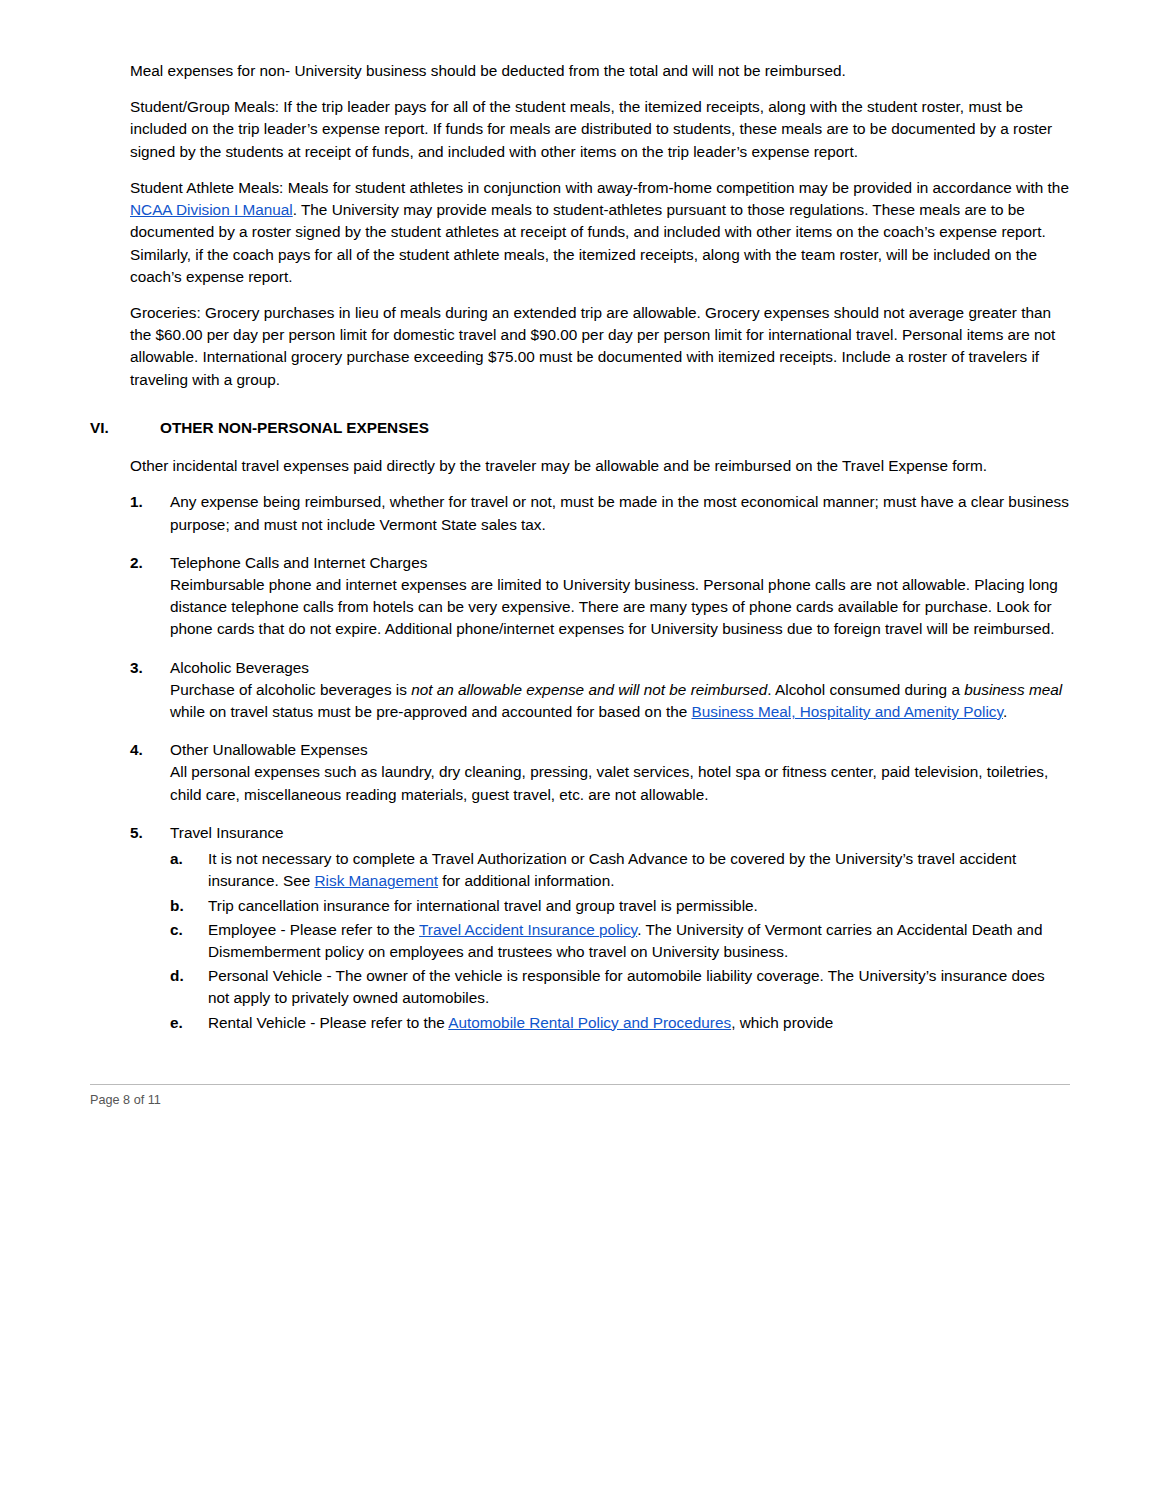Meal expenses for non- University business should be deducted from the total and will not be reimbursed.
Student/Group Meals: If the trip leader pays for all of the student meals, the itemized receipts, along with the student roster, must be included on the trip leader’s expense report. If funds for meals are distributed to students, these meals are to be documented by a roster signed by the students at receipt of funds, and included with other items on the trip leader’s expense report.
Student Athlete Meals: Meals for student athletes in conjunction with away-from-home competition may be provided in accordance with the NCAA Division I Manual. The University may provide meals to student-athletes pursuant to those regulations. These meals are to be documented by a roster signed by the student athletes at receipt of funds, and included with other items on the coach’s expense report. Similarly, if the coach pays for all of the student athlete meals, the itemized receipts, along with the team roster, will be included on the coach’s expense report.
Groceries: Grocery purchases in lieu of meals during an extended trip are allowable. Grocery expenses should not average greater than the $60.00 per day per person limit for domestic travel and $90.00 per day per person limit for international travel. Personal items are not allowable. International grocery purchase exceeding $75.00 must be documented with itemized receipts. Include a roster of travelers if traveling with a group.
VI.
OTHER NON-PERSONAL EXPENSES
Other incidental travel expenses paid directly by the traveler may be allowable and be reimbursed on the Travel Expense form.
Any expense being reimbursed, whether for travel or not, must be made in the most economical manner; must have a clear business purpose; and must not include Vermont State sales tax.
Telephone Calls and Internet Charges Reimbursable phone and internet expenses are limited to University business. Personal phone calls are not allowable. Placing long distance telephone calls from hotels can be very expensive. There are many types of phone cards available for purchase. Look for phone cards that do not expire. Additional phone/internet expenses for University business due to foreign travel will be reimbursed.
Alcoholic Beverages Purchase of alcoholic beverages is not an allowable expense and will not be reimbursed. Alcohol consumed during a business meal while on travel status must be pre-approved and accounted for based on the Business Meal, Hospitality and Amenity Policy.
Other Unallowable Expenses All personal expenses such as laundry, dry cleaning, pressing, valet services, hotel spa or fitness center, paid television, toiletries, child care, miscellaneous reading materials, guest travel, etc. are not allowable.
Travel Insurance
It is not necessary to complete a Travel Authorization or Cash Advance to be covered by the University’s travel accident insurance. See Risk Management for additional information.
Trip cancellation insurance for international travel and group travel is permissible.
Employee - Please refer to the Travel Accident Insurance policy. The University of Vermont carries an Accidental Death and Dismemberment policy on employees and trustees who travel on University business.
Personal Vehicle - The owner of the vehicle is responsible for automobile liability coverage. The University’s insurance does not apply to privately owned automobiles.
Rental Vehicle - Please refer to the Automobile Rental Policy and Procedures, which provide
Page 8 of 11